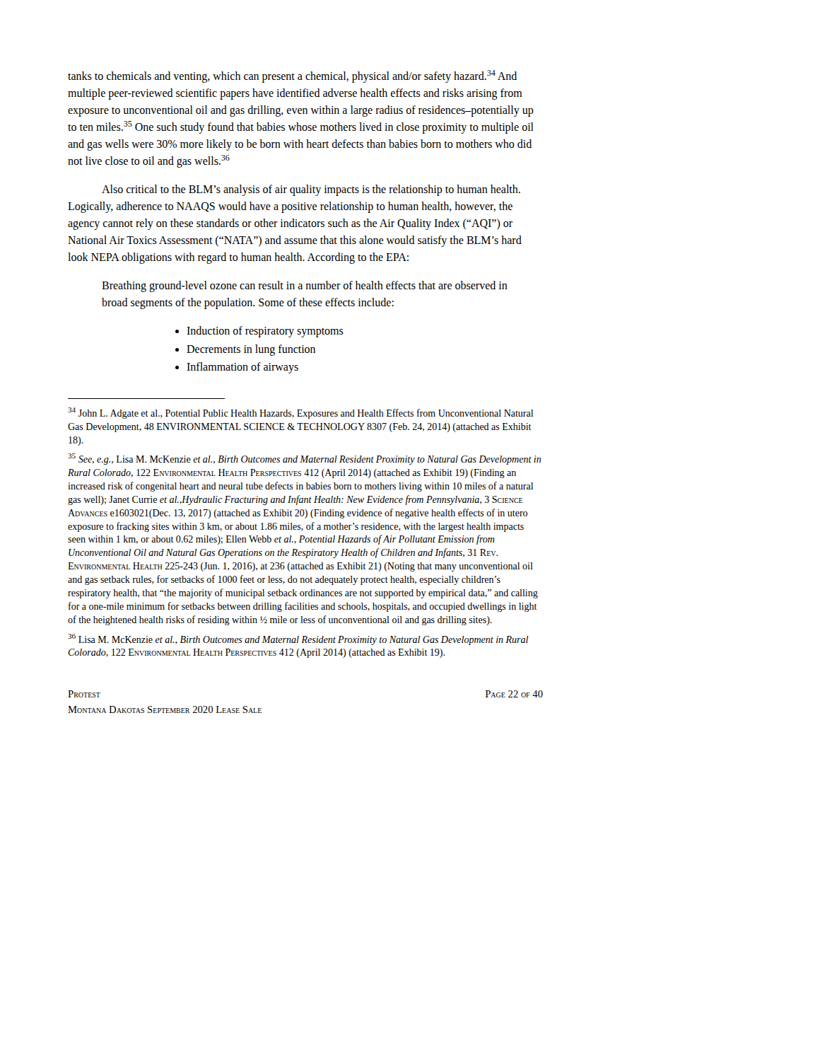tanks to chemicals and venting, which can present a chemical, physical and/or safety hazard.34 And multiple peer-reviewed scientific papers have identified adverse health effects and risks arising from exposure to unconventional oil and gas drilling, even within a large radius of residences–potentially up to ten miles.35 One such study found that babies whose mothers lived in close proximity to multiple oil and gas wells were 30% more likely to be born with heart defects than babies born to mothers who did not live close to oil and gas wells.36
Also critical to the BLM’s analysis of air quality impacts is the relationship to human health. Logically, adherence to NAAQS would have a positive relationship to human health, however, the agency cannot rely on these standards or other indicators such as the Air Quality Index (“AQI”) or National Air Toxics Assessment (“NATA”) and assume that this alone would satisfy the BLM’s hard look NEPA obligations with regard to human health. According to the EPA:
Breathing ground-level ozone can result in a number of health effects that are observed in broad segments of the population. Some of these effects include:
Induction of respiratory symptoms
Decrements in lung function
Inflammation of airways
34 John L. Adgate et al., Potential Public Health Hazards, Exposures and Health Effects from Unconventional Natural Gas Development, 48 ENVIRONMENTAL SCIENCE & TECHNOLOGY 8307 (Feb. 24, 2014) (attached as Exhibit 18).
35 See, e.g., Lisa M. McKenzie et al., Birth Outcomes and Maternal Resident Proximity to Natural Gas Development in Rural Colorado, 122 Environmental Health Perspectives 412 (April 2014) (attached as Exhibit 19) (Finding an increased risk of congenital heart and neural tube defects in babies born to mothers living within 10 miles of a natural gas well); Janet Currie et al.,Hydraulic Fracturing and Infant Health: New Evidence from Pennsylvania, 3 Science Advances e1603021(Dec. 13, 2017) (attached as Exhibit 20) (Finding evidence of negative health effects of in utero exposure to fracking sites within 3 km, or about 1.86 miles, of a mother’s residence, with the largest health impacts seen within 1 km, or about 0.62 miles); Ellen Webb et al., Potential Hazards of Air Pollutant Emission from Unconventional Oil and Natural Gas Operations on the Respiratory Health of Children and Infants, 31 Rev. Environmental Health 225-243 (Jun. 1, 2016), at 236 (attached as Exhibit 21) (Noting that many unconventional oil and gas setback rules, for setbacks of 1000 feet or less, do not adequately protect health, especially children’s respiratory health, that “the majority of municipal setback ordinances are not supported by empirical data,” and calling for a one-mile minimum for setbacks between drilling facilities and schools, hospitals, and occupied dwellings in light of the heightened health risks of residing within ½ mile or less of unconventional oil and gas drilling sites).
36 Lisa M. McKenzie et al., Birth Outcomes and Maternal Resident Proximity to Natural Gas Development in Rural Colorado, 122 Environmental Health Perspectives 412 (April 2014) (attached as Exhibit 19).
Protest
Montana Dakotas September 2020 Lease Sale
Page 22 of 40